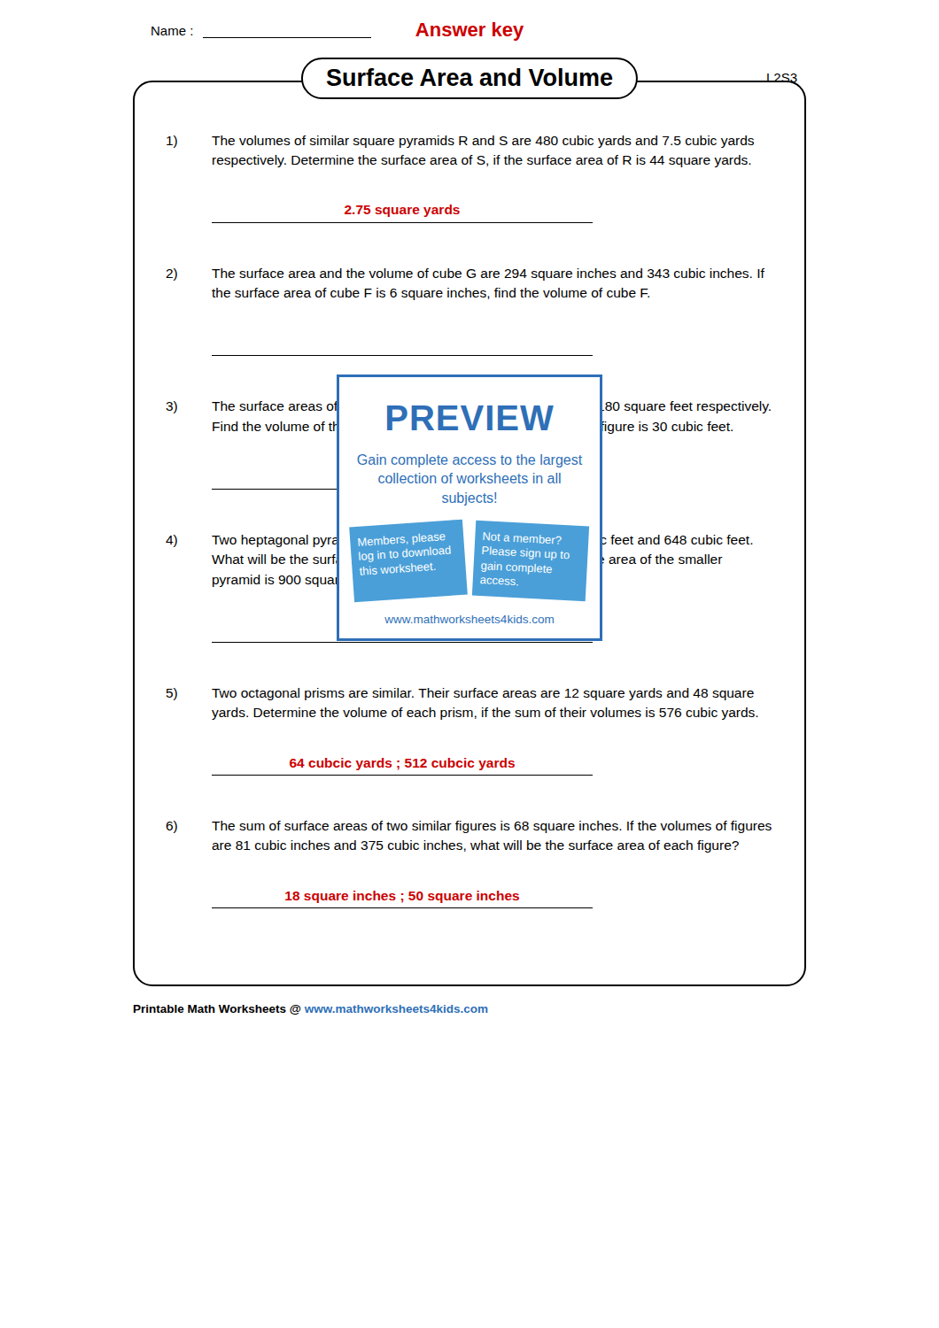Name :
Answer key
Surface Area and Volume
L2S3
1) The volumes of similar square pyramids R and S are 480 cubic yards and 7.5 cubic yards respectively. Determine the surface area of S, if the surface area of R is 44 square yards.
2.75 square yards
2) The surface area and the volume of cube G are 294 square inches and 343 cubic inches. If the surface area of cube F is 6 square inches, find the volume of cube F.
3) The surface areas of two similar figures are 45 square feet and 180 square feet respectively. Find the volume of the larger figure, if the volume of the smaller figure is 30 cubic feet.
4) Two heptagonal pyramids are similar. Their volumes are 24 cubic feet and 648 cubic feet. What will be the surface area of the larger pyramid, if the surface area of the smaller pyramid is 900 square feet?
5) Two octagonal prisms are similar. Their surface areas are 12 square yards and 48 square yards. Determine the volume of each prism, if the sum of their volumes is 576 cubic yards.
64 cubcic yards ; 512 cubcic yards
6) The sum of surface areas of two similar figures is 68 square inches. If the volumes of figures are 81 cubic inches and 375 cubic inches, what will be the surface area of each figure?
18 square inches ; 50 square inches
PREVIEW
Gain complete access to the largest collection of worksheets in all subjects!
Members, please log in to download this worksheet.
Not a member? Please sign up to gain complete access.
www.mathworksheets4kids.com
Printable Math Worksheets @ www.mathworksheets4kids.com